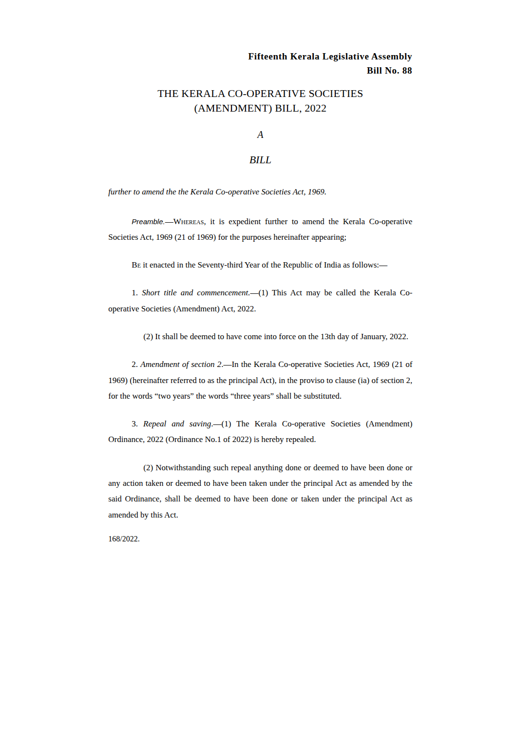Fifteenth Kerala Legislative Assembly Bill No. 88
THE KERALA CO-OPERATIVE SOCIETIES
(AMENDMENT) BILL, 2022
A
BILL
further to amend the the Kerala Co-operative Societies Act, 1969.
Preamble.—Whereas, it is expedient further to amend the Kerala Co-operative Societies Act, 1969 (21 of 1969) for the purposes hereinafter appearing;
Be it enacted in the Seventy-third Year of the Republic of India as follows:—
1. Short title and commencement.—(1) This Act may be called the Kerala Co-operative Societies (Amendment) Act, 2022.
(2) It shall be deemed to have come into force on the 13th day of January, 2022.
2. Amendment of section 2.—In the Kerala Co-operative Societies Act, 1969 (21 of 1969) (hereinafter referred to as the principal Act), in the proviso to clause (ia) of section 2, for the words “two years” the words “three years” shall be substituted.
3. Repeal and saving.—(1) The Kerala Co-operative Societies (Amendment) Ordinance, 2022 (Ordinance No.1 of 2022) is hereby repealed.
(2) Notwithstanding such repeal anything done or deemed to have been done or any action taken or deemed to have been taken under the principal Act as amended by the said Ordinance, shall be deemed to have been done or taken under the principal Act as amended by this Act.
168/2022.